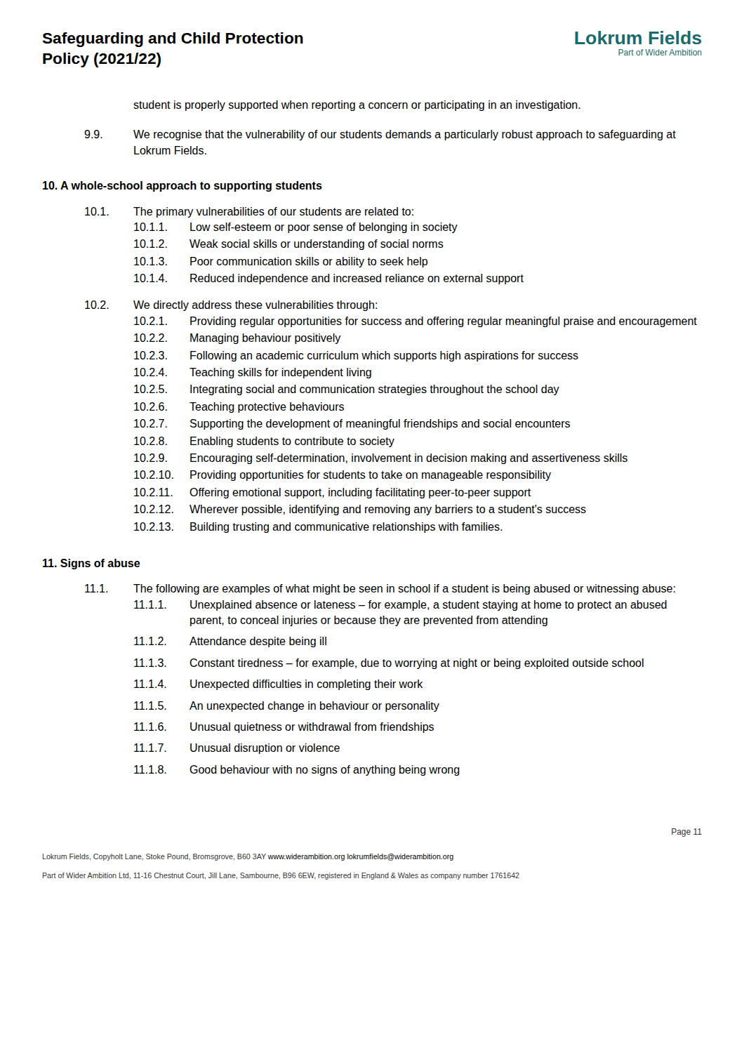Safeguarding and Child Protection
Policy (2021/22)
Lokrum Fields
Part of Wider Ambition
student is properly supported when reporting a concern or participating in an investigation.
9.9. We recognise that the vulnerability of our students demands a particularly robust approach to safeguarding at Lokrum Fields.
10. A whole-school approach to supporting students
10.1. The primary vulnerabilities of our students are related to:
10.1.1. Low self-esteem or poor sense of belonging in society
10.1.2. Weak social skills or understanding of social norms
10.1.3. Poor communication skills or ability to seek help
10.1.4. Reduced independence and increased reliance on external support
10.2. We directly address these vulnerabilities through:
10.2.1. Providing regular opportunities for success and offering regular meaningful praise and encouragement
10.2.2. Managing behaviour positively
10.2.3. Following an academic curriculum which supports high aspirations for success
10.2.4. Teaching skills for independent living
10.2.5. Integrating social and communication strategies throughout the school day
10.2.6. Teaching protective behaviours
10.2.7. Supporting the development of meaningful friendships and social encounters
10.2.8. Enabling students to contribute to society
10.2.9. Encouraging self-determination, involvement in decision making and assertiveness skills
10.2.10. Providing opportunities for students to take on manageable responsibility
10.2.11. Offering emotional support, including facilitating peer-to-peer support
10.2.12. Wherever possible, identifying and removing any barriers to a student's success
10.2.13. Building trusting and communicative relationships with families.
11. Signs of abuse
11.1. The following are examples of what might be seen in school if a student is being abused or witnessing abuse:
11.1.1. Unexplained absence or lateness – for example, a student staying at home to protect an abused parent, to conceal injuries or because they are prevented from attending
11.1.2. Attendance despite being ill
11.1.3. Constant tiredness – for example, due to worrying at night or being exploited outside school
11.1.4. Unexpected difficulties in completing their work
11.1.5. An unexpected change in behaviour or personality
11.1.6. Unusual quietness or withdrawal from friendships
11.1.7. Unusual disruption or violence
11.1.8. Good behaviour with no signs of anything being wrong
Page 11
Lokrum Fields, Copyholt Lane, Stoke Pound, Bromsgrove, B60 3AY www.widerambition.org lokrumfields@widerambition.org
Part of Wider Ambition Ltd, 11-16 Chestnut Court, Jill Lane, Sambourne, B96 6EW, registered in England & Wales as company number 1761642